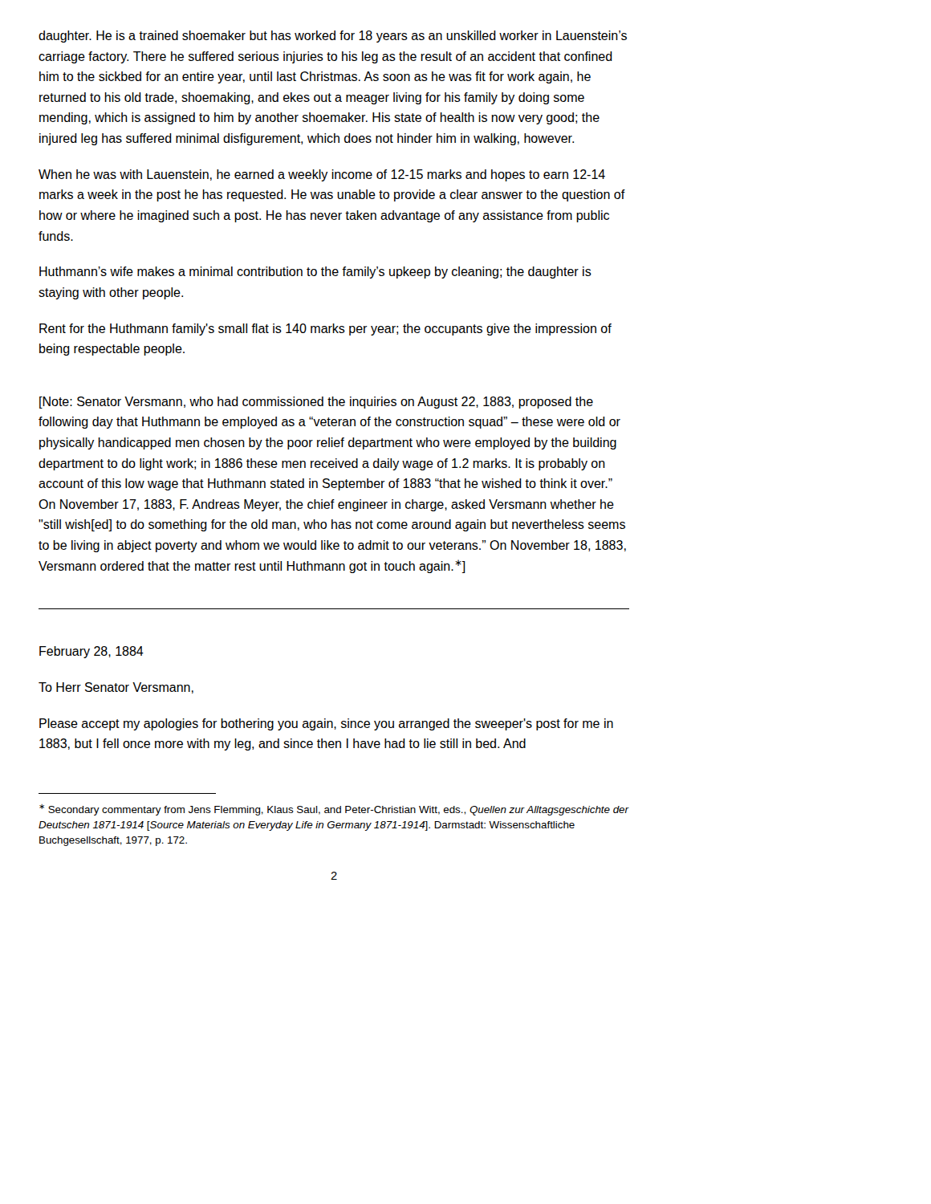daughter. He is a trained shoemaker but has worked for 18 years as an unskilled worker in Lauenstein’s carriage factory. There he suffered serious injuries to his leg as the result of an accident that confined him to the sickbed for an entire year, until last Christmas. As soon as he was fit for work again, he returned to his old trade, shoemaking, and ekes out a meager living for his family by doing some mending, which is assigned to him by another shoemaker. His state of health is now very good; the injured leg has suffered minimal disfigurement, which does not hinder him in walking, however.
When he was with Lauenstein, he earned a weekly income of 12-15 marks and hopes to earn 12-14 marks a week in the post he has requested. He was unable to provide a clear answer to the question of how or where he imagined such a post. He has never taken advantage of any assistance from public funds.
Huthmann’s wife makes a minimal contribution to the family’s upkeep by cleaning; the daughter is staying with other people.
Rent for the Huthmann family's small flat is 140 marks per year; the occupants give the impression of being respectable people.
[Note: Senator Versmann, who had commissioned the inquiries on August 22, 1883, proposed the following day that Huthmann be employed as a “veteran of the construction squad” – these were old or physically handicapped men chosen by the poor relief department who were employed by the building department to do light work; in 1886 these men received a daily wage of 1.2 marks. It is probably on account of this low wage that Huthmann stated in September of 1883 “that he wished to think it over.” On November 17, 1883, F. Andreas Meyer, the chief engineer in charge, asked Versmann whether he "still wish[ed] to do something for the old man, who has not come around again but nevertheless seems to be living in abject poverty and whom we would like to admit to our veterans.” On November 18, 1883, Versmann ordered that the matter rest until Huthmann got in touch again.∗]
February 28, 1884
To Herr Senator Versmann,
Please accept my apologies for bothering you again, since you arranged the sweeper's post for me in 1883, but I fell once more with my leg, and since then I have had to lie still in bed. And
∗ Secondary commentary from Jens Flemming, Klaus Saul, and Peter-Christian Witt, eds., Quellen zur Alltagsgeschichte der Deutschen 1871-1914 [Source Materials on Everyday Life in Germany 1871-1914]. Darmstadt: Wissenschaftliche Buchgesellschaft, 1977, p. 172.
2